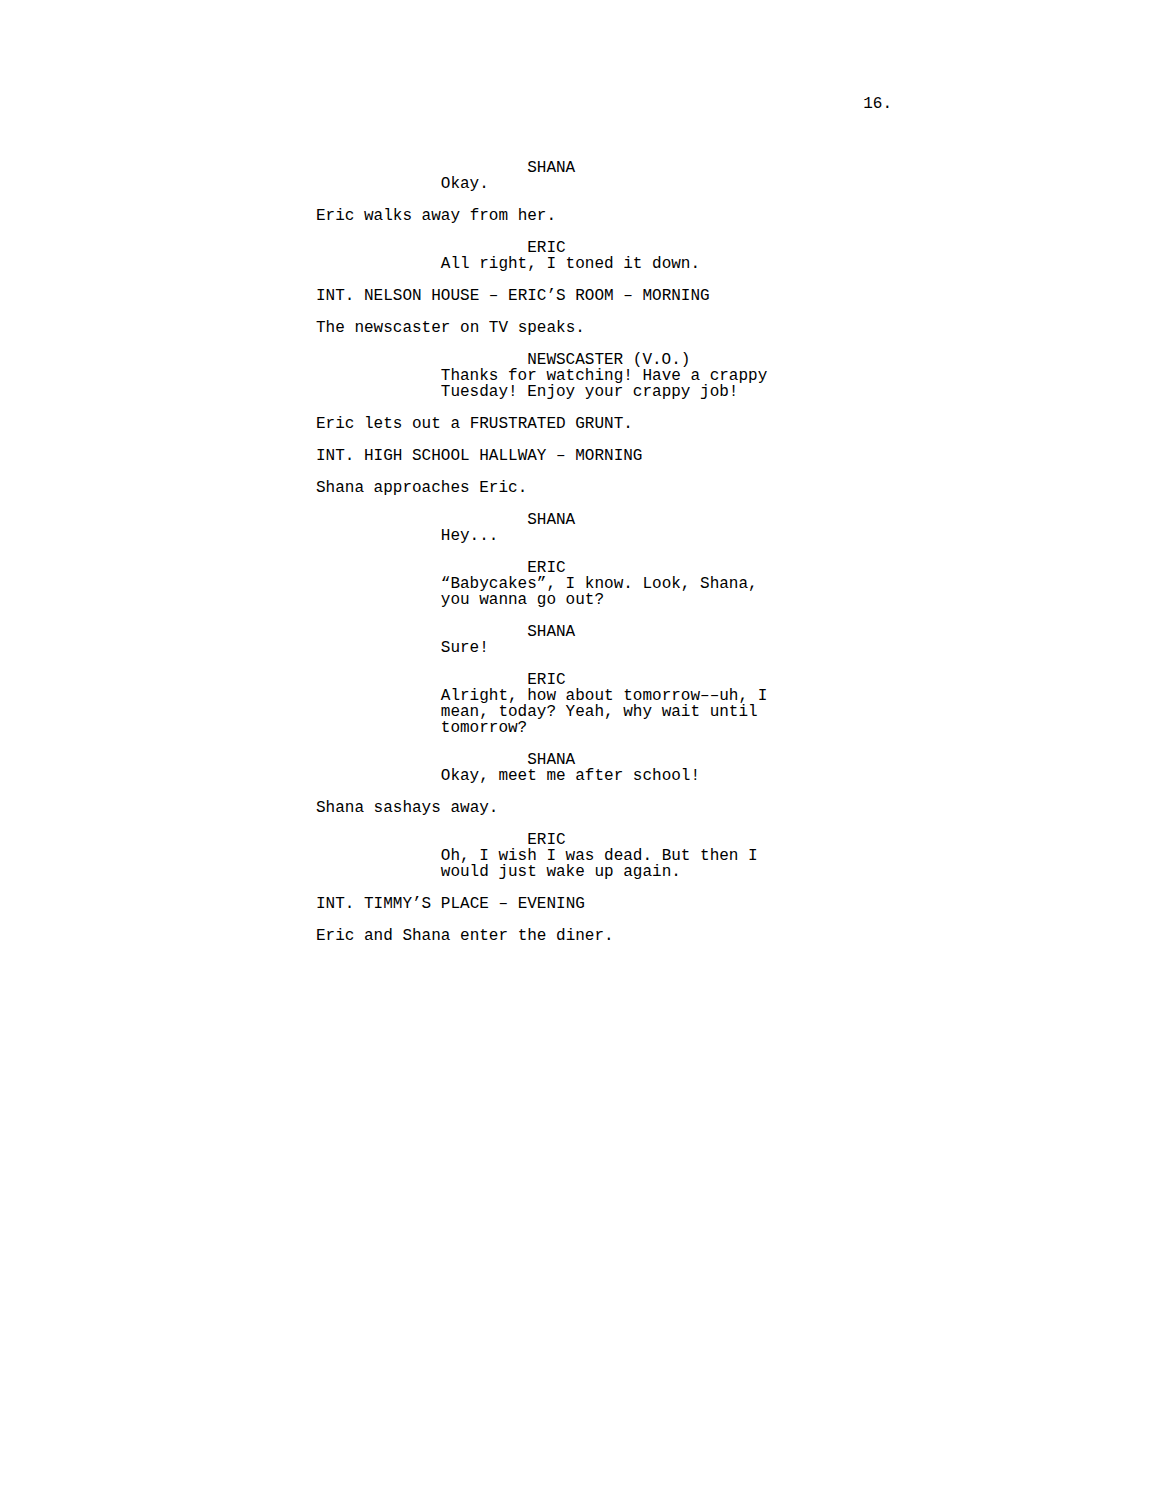16.
SHANA
Okay.
Eric walks away from her.
ERIC
All right, I toned it down.
INT. NELSON HOUSE – ERIC’S ROOM – MORNING
The newscaster on TV speaks.
NEWSCASTER (V.O.)
Thanks for watching! Have a crappy Tuesday! Enjoy your crappy job!
Eric lets out a FRUSTRATED GRUNT.
INT. HIGH SCHOOL HALLWAY – MORNING
Shana approaches Eric.
SHANA
Hey...
ERIC
“Babycakes”, I know. Look, Shana, you wanna go out?
SHANA
Sure!
ERIC
Alright, how about tomorrow––uh, I mean, today? Yeah, why wait until tomorrow?
SHANA
Okay, meet me after school!
Shana sashays away.
ERIC
Oh, I wish I was dead. But then I would just wake up again.
INT. TIMMY’S PLACE – EVENING
Eric and Shana enter the diner.